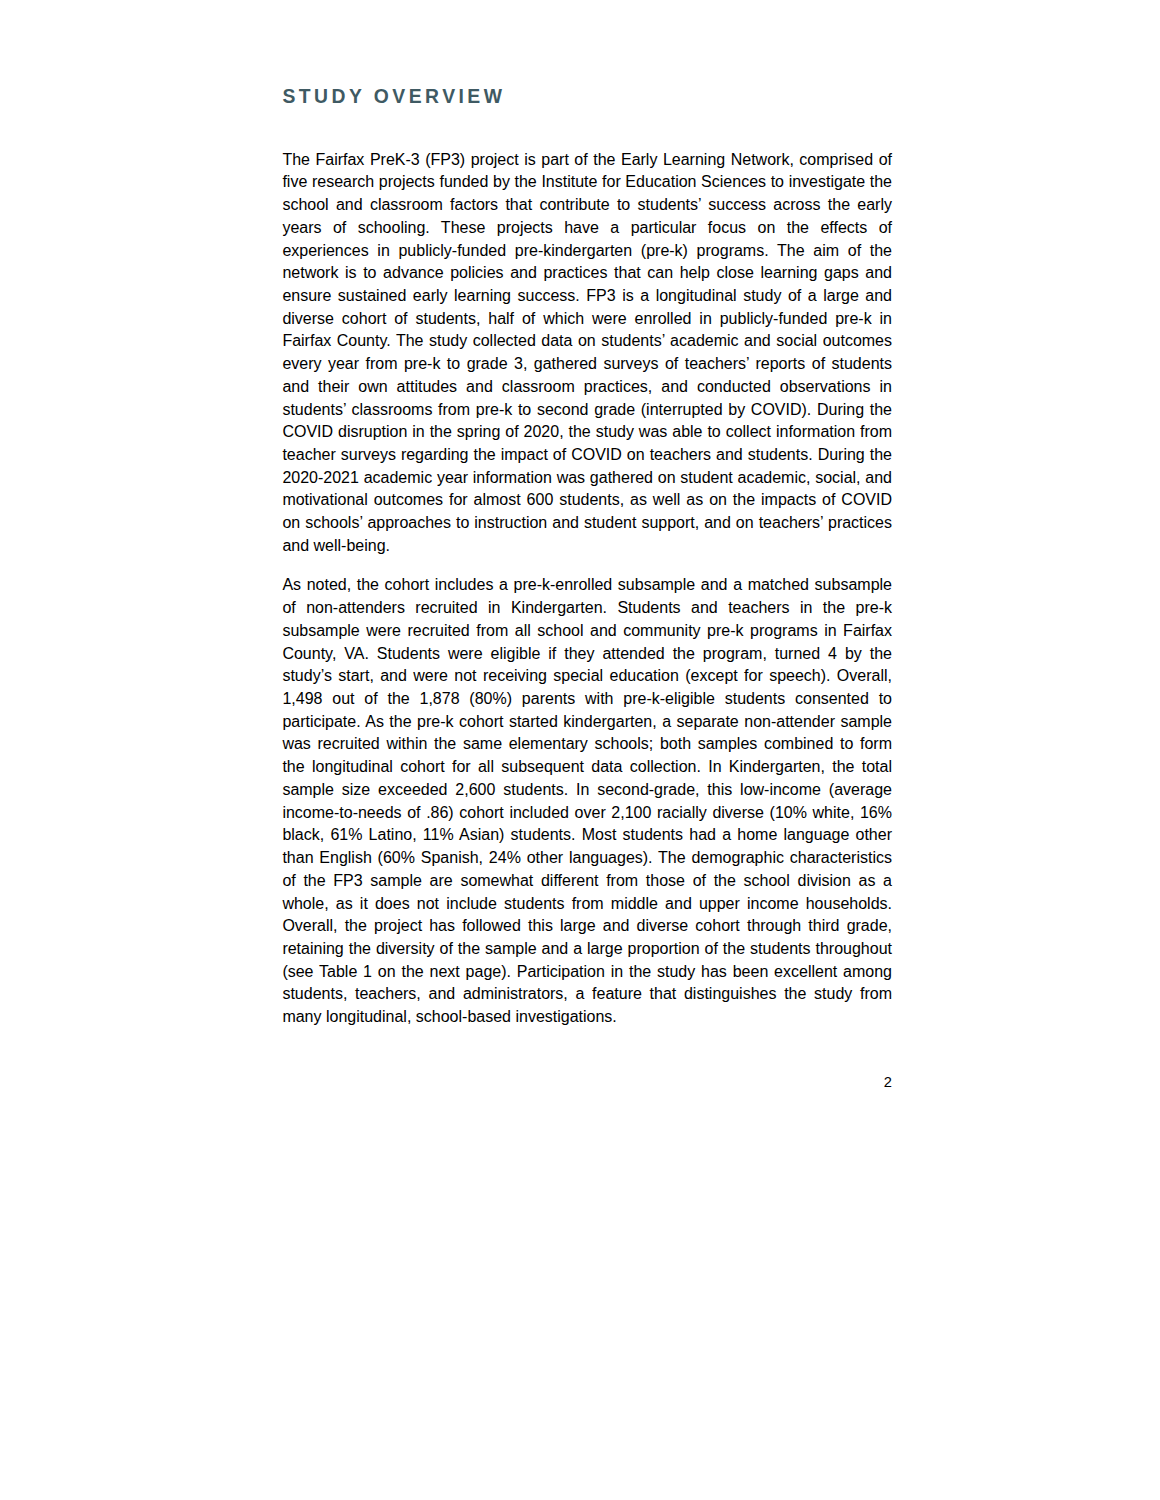Study Overview
The Fairfax PreK-3 (FP3) project is part of the Early Learning Network, comprised of five research projects funded by the Institute for Education Sciences to investigate the school and classroom factors that contribute to students’ success across the early years of schooling. These projects have a particular focus on the effects of experiences in publicly-funded pre-kindergarten (pre-k) programs. The aim of the network is to advance policies and practices that can help close learning gaps and ensure sustained early learning success. FP3 is a longitudinal study of a large and diverse cohort of students, half of which were enrolled in publicly-funded pre-k in Fairfax County. The study collected data on students’ academic and social outcomes every year from pre-k to grade 3, gathered surveys of teachers’ reports of students and their own attitudes and classroom practices, and conducted observations in students’ classrooms from pre-k to second grade (interrupted by COVID). During the COVID disruption in the spring of 2020, the study was able to collect information from teacher surveys regarding the impact of COVID on teachers and students. During the 2020-2021 academic year information was gathered on student academic, social, and motivational outcomes for almost 600 students, as well as on the impacts of COVID on schools’ approaches to instruction and student support, and on teachers’ practices and well-being.
As noted, the cohort includes a pre-k-enrolled subsample and a matched subsample of non-attenders recruited in Kindergarten. Students and teachers in the pre-k subsample were recruited from all school and community pre-k programs in Fairfax County, VA. Students were eligible if they attended the program, turned 4 by the study’s start, and were not receiving special education (except for speech). Overall, 1,498 out of the 1,878 (80%) parents with pre-k-eligible students consented to participate. As the pre-k cohort started kindergarten, a separate non-attender sample was recruited within the same elementary schools; both samples combined to form the longitudinal cohort for all subsequent data collection. In Kindergarten, the total sample size exceeded 2,600 students. In second-grade, this low-income (average income-to-needs of .86) cohort included over 2,100 racially diverse (10% white, 16% black, 61% Latino, 11% Asian) students. Most students had a home language other than English (60% Spanish, 24% other languages). The demographic characteristics of the FP3 sample are somewhat different from those of the school division as a whole, as it does not include students from middle and upper income households. Overall, the project has followed this large and diverse cohort through third grade, retaining the diversity of the sample and a large proportion of the students throughout (see Table 1 on the next page). Participation in the study has been excellent among students, teachers, and administrators, a feature that distinguishes the study from many longitudinal, school-based investigations.
2